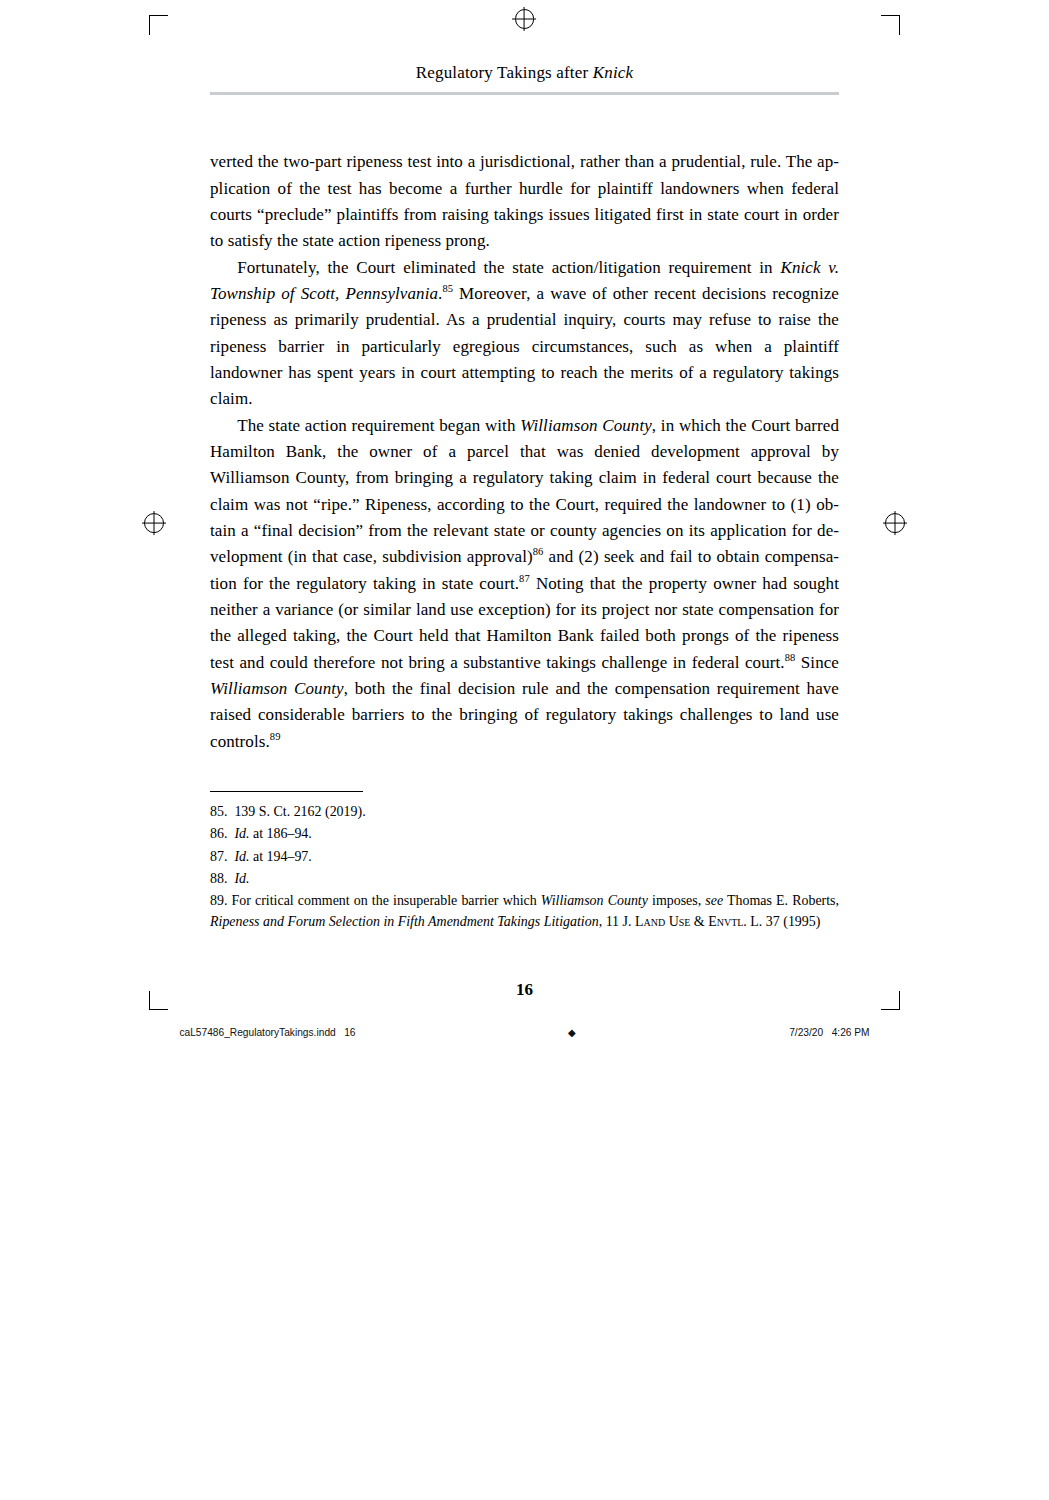Regulatory Takings after Knick
verted the two-part ripeness test into a jurisdictional, rather than a prudential, rule. The application of the test has become a further hurdle for plaintiff landowners when federal courts “preclude” plaintiffs from raising takings issues litigated first in state court in order to satisfy the state action ripeness prong.
Fortunately, the Court eliminated the state action/litigation requirement in Knick v. Township of Scott, Pennsylvania.85 Moreover, a wave of other recent decisions recognize ripeness as primarily prudential. As a prudential inquiry, courts may refuse to raise the ripeness barrier in particularly egregious circumstances, such as when a plaintiff landowner has spent years in court attempting to reach the merits of a regulatory takings claim.
The state action requirement began with Williamson County, in which the Court barred Hamilton Bank, the owner of a parcel that was denied development approval by Williamson County, from bringing a regulatory taking claim in federal court because the claim was not “ripe.” Ripeness, according to the Court, required the landowner to (1) obtain a “final decision” from the relevant state or county agencies on its application for development (in that case, subdivision approval)86 and (2) seek and fail to obtain compensation for the regulatory taking in state court.87 Noting that the property owner had sought neither a variance (or similar land use exception) for its project nor state compensation for the alleged taking, the Court held that Hamilton Bank failed both prongs of the ripeness test and could therefore not bring a substantive takings challenge in federal court.88 Since Williamson County, both the final decision rule and the compensation requirement have raised considerable barriers to the bringing of regulatory takings challenges to land use controls.89
85. 139 S. Ct. 2162 (2019).
86. Id. at 186–94.
87. Id. at 194–97.
88. Id.
89. For critical comment on the insuperable barrier which Williamson County imposes, see Thomas E. Roberts, Ripeness and Forum Selection in Fifth Amendment Takings Litigation, 11 J. Land Use & Envtl. L. 37 (1995)
16
caL57486_RegulatoryTakings.indd 16 ◆ 7/23/20 4:26 PM